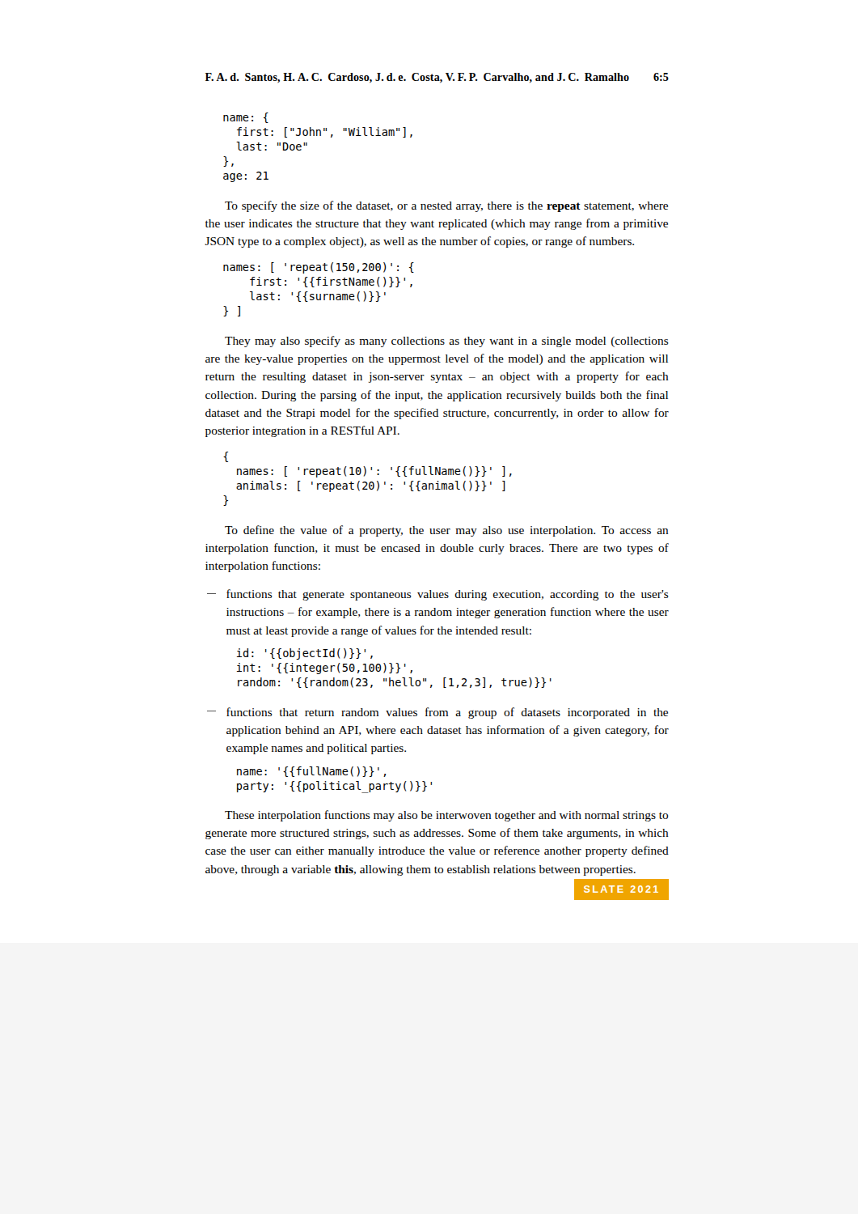F. A. d.  Santos, H. A. C.  Cardoso, J. d. e.  Costa, V. F. P.  Carvalho, and J. C.  Ramalho 6:5
name: {
  first: ["John", "William"],
  last: "Doe"
},
age: 21
To specify the size of the dataset, or a nested array, there is the repeat statement, where the user indicates the structure that they want replicated (which may range from a primitive JSON type to a complex object), as well as the number of copies, or range of numbers.
names: [ 'repeat(150,200)': {
    first: '{{firstName()}}',
    last: '{{surname()}}'
} ]
They may also specify as many collections as they want in a single model (collections are the key-value properties on the uppermost level of the model) and the application will return the resulting dataset in json-server syntax – an object with a property for each collection. During the parsing of the input, the application recursively builds both the final dataset and the Strapi model for the specified structure, concurrently, in order to allow for posterior integration in a RESTful API.
{
  names: [ 'repeat(10)': '{{fullName()}}' ],
  animals: [ 'repeat(20)': '{{animal()}}' ]
}
To define the value of a property, the user may also use interpolation. To access an interpolation function, it must be encased in double curly braces. There are two types of interpolation functions:
functions that generate spontaneous values during execution, according to the user's instructions – for example, there is a random integer generation function where the user must at least provide a range of values for the intended result:
id: '{{objectId()}}',
int: '{{integer(50,100)}}',
random: '{{random(23, "hello", [1,2,3], true)}}'
functions that return random values from a group of datasets incorporated in the application behind an API, where each dataset has information of a given category, for example names and political parties.
name: '{{fullName()}}',
party: '{{political_party()}}'
These interpolation functions may also be interwoven together and with normal strings to generate more structured strings, such as addresses. Some of them take arguments, in which case the user can either manually introduce the value or reference another property defined above, through a variable this, allowing them to establish relations between properties.
SLATE 2021